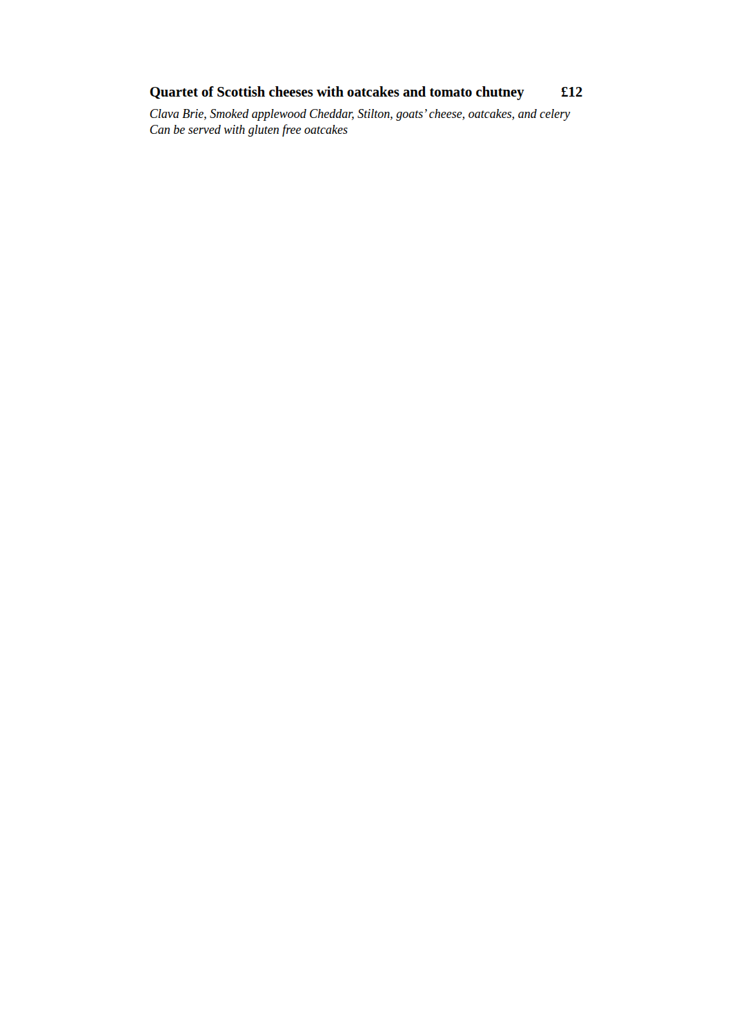Quartet of Scottish cheeses with oatcakes and tomato chutney £12
Clava Brie, Smoked applewood Cheddar, Stilton, goats’ cheese, oatcakes, and celery
Can be served with gluten free oatcakes